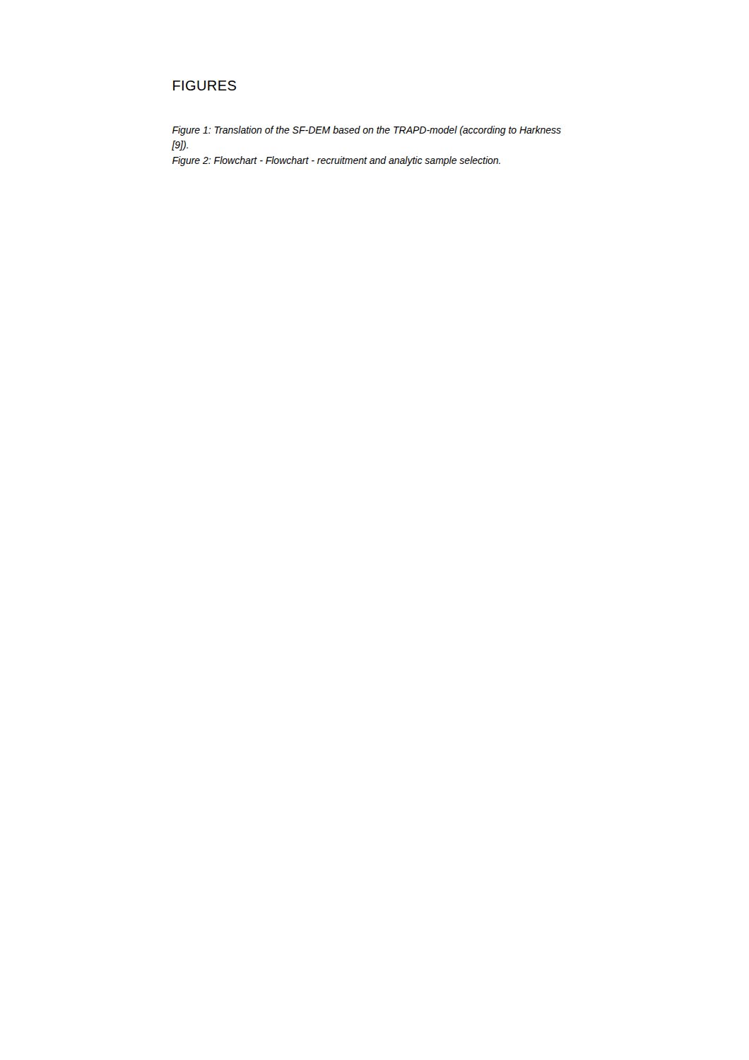FIGURES
Figure 1: Translation of the SF-DEM based on the TRAPD-model (according to Harkness [9]).
Figure 2: Flowchart - Flowchart - recruitment and analytic sample selection.